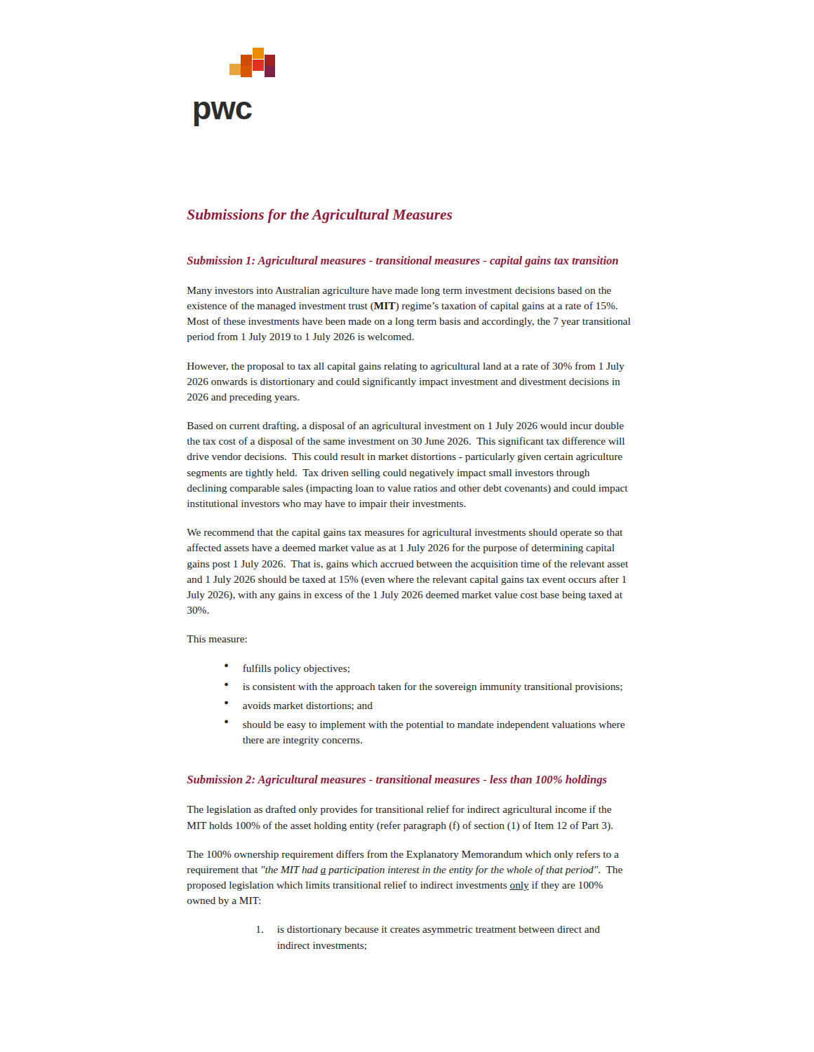pwc
Submissions for the Agricultural Measures
Submission 1: Agricultural measures - transitional measures - capital gains tax transition
Many investors into Australian agriculture have made long term investment decisions based on the existence of the managed investment trust (MIT) regime’s taxation of capital gains at a rate of 15%. Most of these investments have been made on a long term basis and accordingly, the 7 year transitional period from 1 July 2019 to 1 July 2026 is welcomed.
However, the proposal to tax all capital gains relating to agricultural land at a rate of 30% from 1 July 2026 onwards is distortionary and could significantly impact investment and divestment decisions in 2026 and preceding years.
Based on current drafting, a disposal of an agricultural investment on 1 July 2026 would incur double the tax cost of a disposal of the same investment on 30 June 2026. This significant tax difference will drive vendor decisions. This could result in market distortions - particularly given certain agriculture segments are tightly held. Tax driven selling could negatively impact small investors through declining comparable sales (impacting loan to value ratios and other debt covenants) and could impact institutional investors who may have to impair their investments.
We recommend that the capital gains tax measures for agricultural investments should operate so that affected assets have a deemed market value as at 1 July 2026 for the purpose of determining capital gains post 1 July 2026. That is, gains which accrued between the acquisition time of the relevant asset and 1 July 2026 should be taxed at 15% (even where the relevant capital gains tax event occurs after 1 July 2026), with any gains in excess of the 1 July 2026 deemed market value cost base being taxed at 30%.
This measure:
fulfills policy objectives;
is consistent with the approach taken for the sovereign immunity transitional provisions;
avoids market distortions; and
should be easy to implement with the potential to mandate independent valuations where there are integrity concerns.
Submission 2: Agricultural measures - transitional measures - less than 100% holdings
The legislation as drafted only provides for transitional relief for indirect agricultural income if the MIT holds 100% of the asset holding entity (refer paragraph (f) of section (1) of Item 12 of Part 3).
The 100% ownership requirement differs from the Explanatory Memorandum which only refers to a requirement that "the MIT had a participation interest in the entity for the whole of that period". The proposed legislation which limits transitional relief to indirect investments only if they are 100% owned by a MIT:
is distortionary because it creates asymmetric treatment between direct and indirect investments;